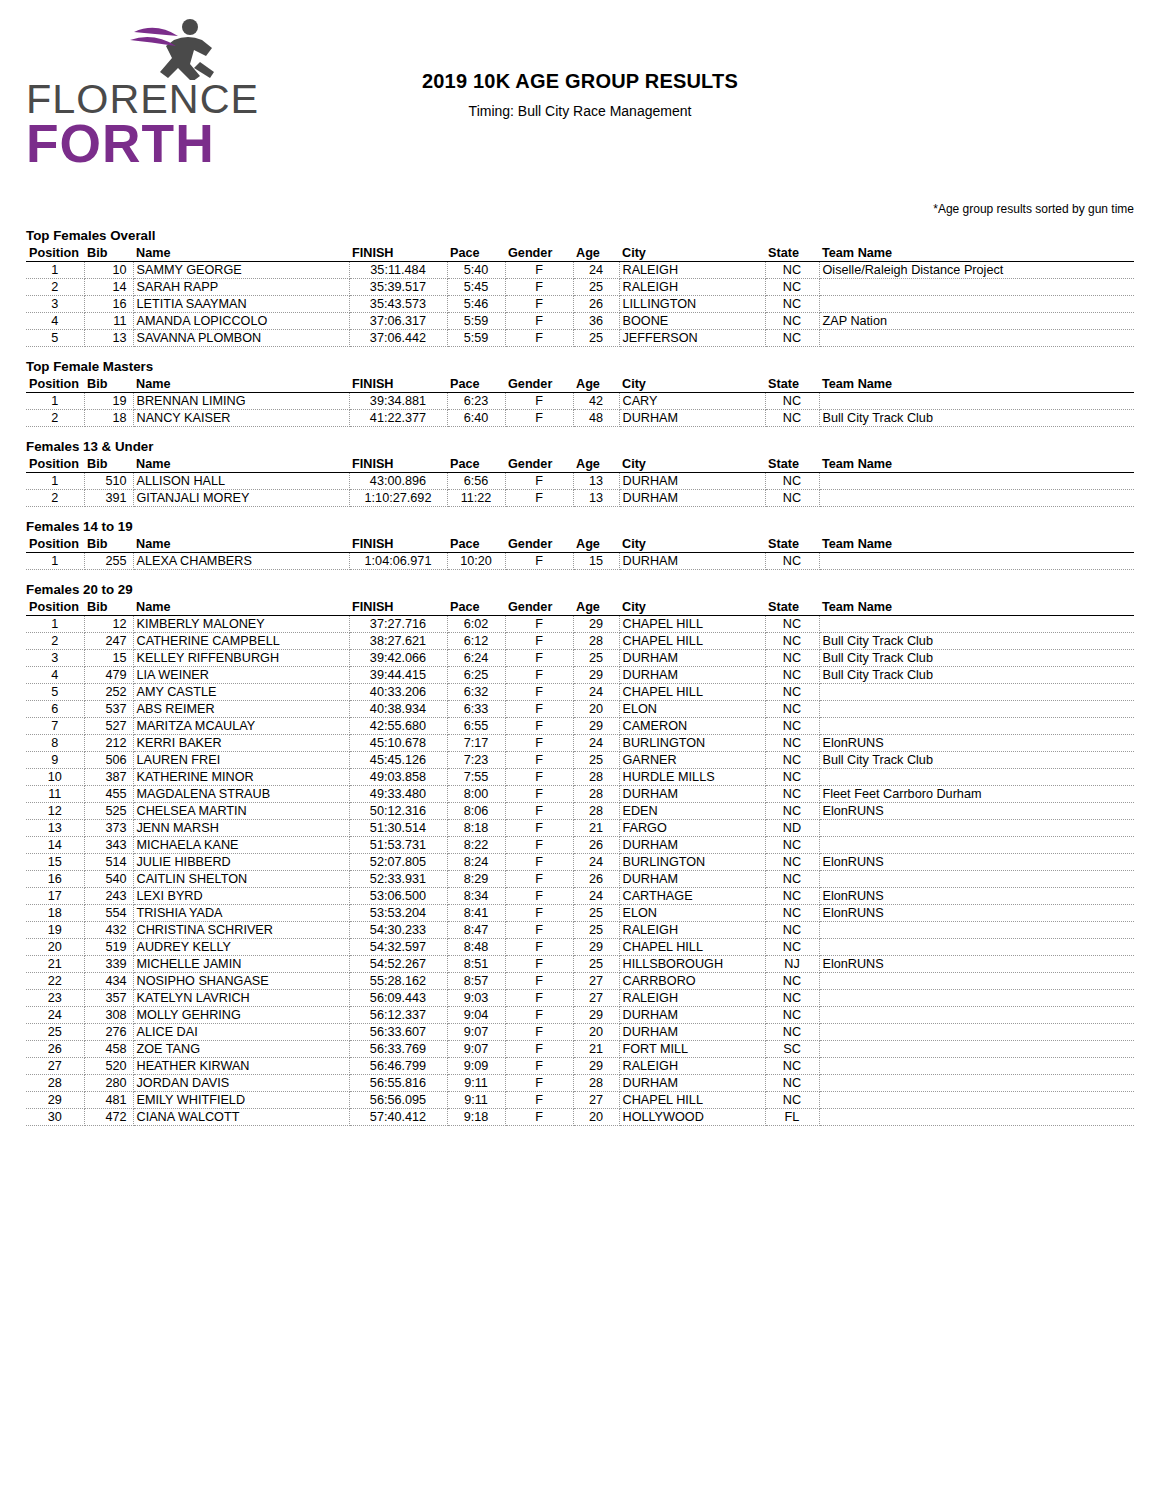FLORENCE
FORTH
2019 10K AGE GROUP RESULTS
Timing: Bull City Race Management
*Age group results sorted by gun time
Top Females Overall
| Position | Bib | Name | FINISH | Pace | Gender | Age | City | State | Team Name |
| --- | --- | --- | --- | --- | --- | --- | --- | --- | --- |
| 1 | 10 | SAMMY GEORGE | 35:11.484 | 5:40 | F | 24 | RALEIGH | NC | Oiselle/Raleigh Distance Project |
| 2 | 14 | SARAH RAPP | 35:39.517 | 5:45 | F | 25 | RALEIGH | NC | |
| 3 | 16 | LETITIA SAAYMAN | 35:43.573 | 5:46 | F | 26 | LILLINGTON | NC | |
| 4 | 11 | AMANDA LOPICCOLO | 37:06.317 | 5:59 | F | 36 | BOONE | NC | ZAP Nation |
| 5 | 13 | SAVANNA PLOMBON | 37:06.442 | 5:59 | F | 25 | JEFFERSON | NC | |
Top Female Masters
| Position | Bib | Name | FINISH | Pace | Gender | Age | City | State | Team Name |
| --- | --- | --- | --- | --- | --- | --- | --- | --- | --- |
| 1 | 19 | BRENNAN LIMING | 39:34.881 | 6:23 | F | 42 | CARY | NC | |
| 2 | 18 | NANCY KAISER | 41:22.377 | 6:40 | F | 48 | DURHAM | NC | Bull City Track Club |
Females 13 & Under
| Position | Bib | Name | FINISH | Pace | Gender | Age | City | State | Team Name |
| --- | --- | --- | --- | --- | --- | --- | --- | --- | --- |
| 1 | 510 | ALLISON HALL | 43:00.896 | 6:56 | F | 13 | DURHAM | NC | |
| 2 | 391 | GITANJALI MOREY | 1:10:27.692 | 11:22 | F | 13 | DURHAM | NC | |
Females 14 to 19
| Position | Bib | Name | FINISH | Pace | Gender | Age | City | State | Team Name |
| --- | --- | --- | --- | --- | --- | --- | --- | --- | --- |
| 1 | 255 | ALEXA CHAMBERS | 1:04:06.971 | 10:20 | F | 15 | DURHAM | NC | |
Females 20 to 29
| Position | Bib | Name | FINISH | Pace | Gender | Age | City | State | Team Name |
| --- | --- | --- | --- | --- | --- | --- | --- | --- | --- |
| 1 | 12 | KIMBERLY MALONEY | 37:27.716 | 6:02 | F | 29 | CHAPEL HILL | NC | |
| 2 | 247 | CATHERINE CAMPBELL | 38:27.621 | 6:12 | F | 28 | CHAPEL HILL | NC | Bull City Track Club |
| 3 | 15 | KELLEY RIFFENBURGH | 39:42.066 | 6:24 | F | 25 | DURHAM | NC | Bull City Track Club |
| 4 | 479 | LIA WEINER | 39:44.415 | 6:25 | F | 29 | DURHAM | NC | Bull City Track Club |
| 5 | 252 | AMY CASTLE | 40:33.206 | 6:32 | F | 24 | CHAPEL HILL | NC | |
| 6 | 537 | ABS REIMER | 40:38.934 | 6:33 | F | 20 | ELON | NC | |
| 7 | 527 | MARITZA MCAULAY | 42:55.680 | 6:55 | F | 29 | CAMERON | NC | |
| 8 | 212 | KERRI BAKER | 45:10.678 | 7:17 | F | 24 | BURLINGTON | NC | ElonRUNS |
| 9 | 506 | LAUREN FREI | 45:45.126 | 7:23 | F | 25 | GARNER | NC | Bull City Track Club |
| 10 | 387 | KATHERINE MINOR | 49:03.858 | 7:55 | F | 28 | HURDLE MILLS | NC | |
| 11 | 455 | MAGDALENA STRAUB | 49:33.480 | 8:00 | F | 28 | DURHAM | NC | Fleet Feet Carrboro Durham |
| 12 | 525 | CHELSEA MARTIN | 50:12.316 | 8:06 | F | 28 | EDEN | NC | ElonRUNS |
| 13 | 373 | JENN MARSH | 51:30.514 | 8:18 | F | 21 | FARGO | ND | |
| 14 | 343 | MICHAELA KANE | 51:53.731 | 8:22 | F | 26 | DURHAM | NC | |
| 15 | 514 | JULIE HIBBERD | 52:07.805 | 8:24 | F | 24 | BURLINGTON | NC | ElonRUNS |
| 16 | 540 | CAITLIN SHELTON | 52:33.931 | 8:29 | F | 26 | DURHAM | NC | |
| 17 | 243 | LEXI BYRD | 53:06.500 | 8:34 | F | 24 | CARTHAGE | NC | ElonRUNS |
| 18 | 554 | TRISHIA YADA | 53:53.204 | 8:41 | F | 25 | ELON | NC | ElonRUNS |
| 19 | 432 | CHRISTINA SCHRIVER | 54:30.233 | 8:47 | F | 25 | RALEIGH | NC | |
| 20 | 519 | AUDREY KELLY | 54:32.597 | 8:48 | F | 29 | CHAPEL HILL | NC | |
| 21 | 339 | MICHELLE JAMIN | 54:52.267 | 8:51 | F | 25 | HILLSBOROUGH | NJ | ElonRUNS |
| 22 | 434 | NOSIPHO SHANGASE | 55:28.162 | 8:57 | F | 27 | CARRBORO | NC | |
| 23 | 357 | KATELYN LAVRICH | 56:09.443 | 9:03 | F | 27 | RALEIGH | NC | |
| 24 | 308 | MOLLY GEHRING | 56:12.337 | 9:04 | F | 29 | DURHAM | NC | |
| 25 | 276 | ALICE DAI | 56:33.607 | 9:07 | F | 20 | DURHAM | NC | |
| 26 | 458 | ZOE TANG | 56:33.769 | 9:07 | F | 21 | FORT MILL | SC | |
| 27 | 520 | HEATHER KIRWAN | 56:46.799 | 9:09 | F | 29 | RALEIGH | NC | |
| 28 | 280 | JORDAN DAVIS | 56:55.816 | 9:11 | F | 28 | DURHAM | NC | |
| 29 | 481 | EMILY WHITFIELD | 56:56.095 | 9:11 | F | 27 | CHAPEL HILL | NC | |
| 30 | 472 | CIANA WALCOTT | 57:40.412 | 9:18 | F | 20 | HOLLYWOOD | FL | |